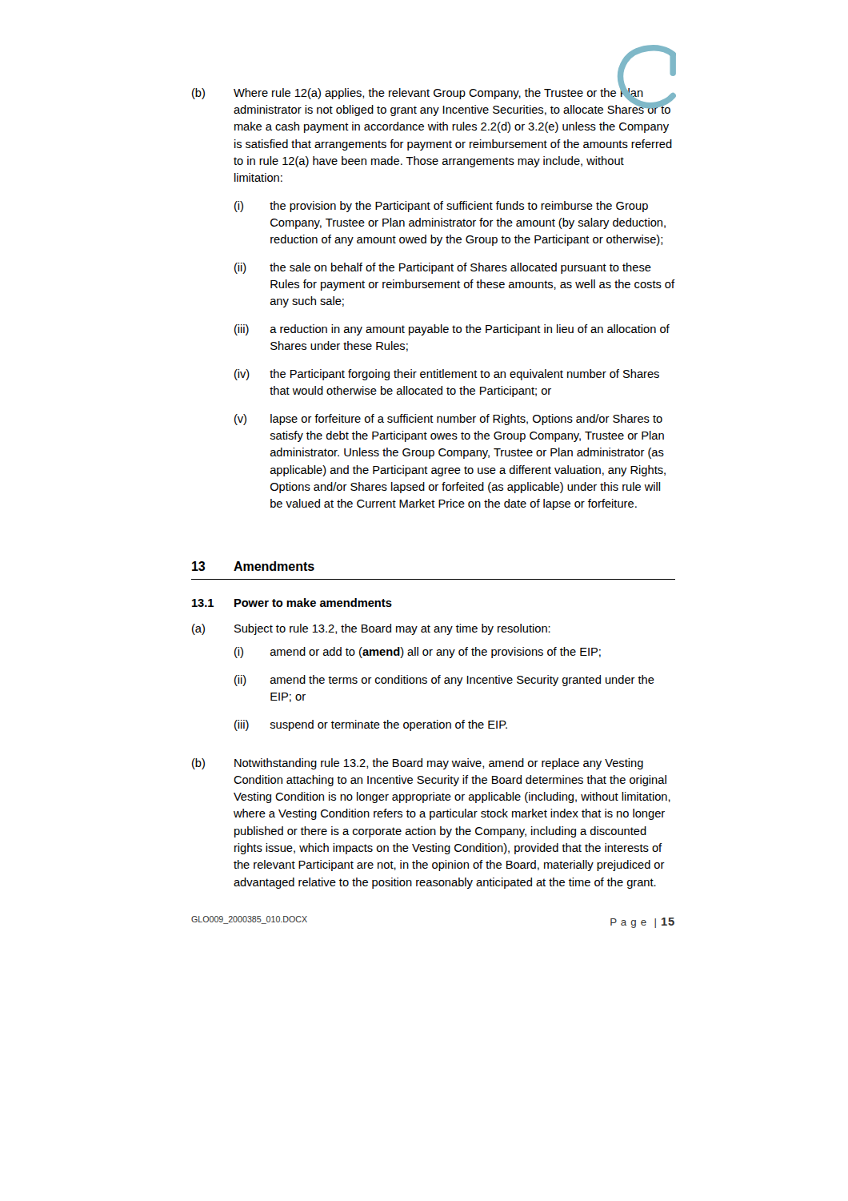| (b) | Where rule 12(a) applies, the relevant Group Company, the Trustee or the Plan administrator is not obliged to grant any Incentive Securities, to allocate Shares or to make a cash payment in accordance with rules 2.2(d) or 3.2(e) unless the Company is satisfied that arrangements for payment or reimbursement of the amounts referred to in rule 12(a) have been made. Those arrangements may include, without limitation: / (i) / the provision by the Participant of sufficient funds to reimburse the Group Company, Trustee or Plan administrator for the amount (by salary deduction, reduction of any amount owed by the Group to the Participant or otherwise); / / (ii) / the sale on behalf of the Participant of Shares allocated pursuant to these Rules for payment or reimbursement of these amounts, as well as the costs of any such sale; / / (iii) / a reduction in any amount payable to the Participant in lieu of an allocation of Shares under these Rules; / / (iv) / the Participant forgoing their entitlement to an equivalent number of Shares that would otherwise be allocated to the Participant; or / / (v) / lapse or forfeiture of a sufficient number of Rights, Options and/or Shares to satisfy the debt the Participant owes to the Group Company, Trustee or Plan administrator. Unless the Group Company, Trustee or Plan administrator (as applicable) and the Participant agree to use a different valuation, any Rights, Options and/or Shares lapsed or forfeited (as applicable) under this rule will be valued at the Current Market Price on the date of lapse or forfeiture. / |
13 Amendments
13.1 Power to make amendments
| (a) | Subject to rule 13.2, the Board may at any time by resolution: / (i) / amend or add to ( amend ) all or any of the provisions of the EIP; / / (ii) / amend the terms or conditions of any Incentive Security granted under the EIP; or / / (iii) / suspend or terminate the operation of the EIP. / |
| (b) | Notwithstanding rule 13.2, the Board may waive, amend or replace any Vesting Condition attaching to an Incentive Security if the Board determines that the original Vesting Condition is no longer appropriate or applicable (including, without limitation, where a Vesting Condition refers to a particular stock market index that is no longer published or there is a corporate action by the Company, including a discounted rights issue, which impacts on the Vesting Condition), provided that the interests of the relevant Participant are not, in the opinion of the Board, materially prejudiced or advantaged relative to the position reasonably anticipated at the time of the grant. |
GLO009_2000385_010.DOCX
P a g e | 15